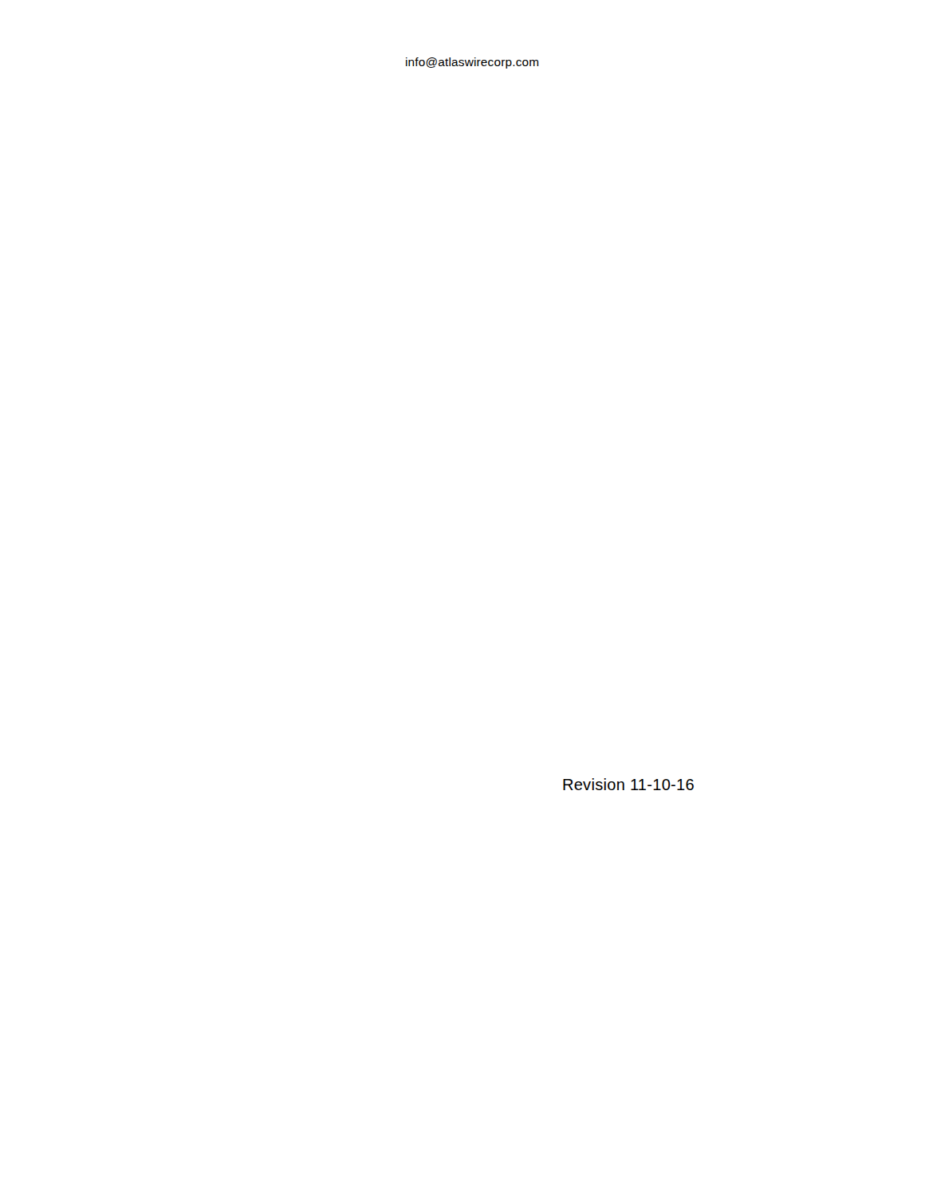info@atlaswirecorp.com
Revision 11-10-16